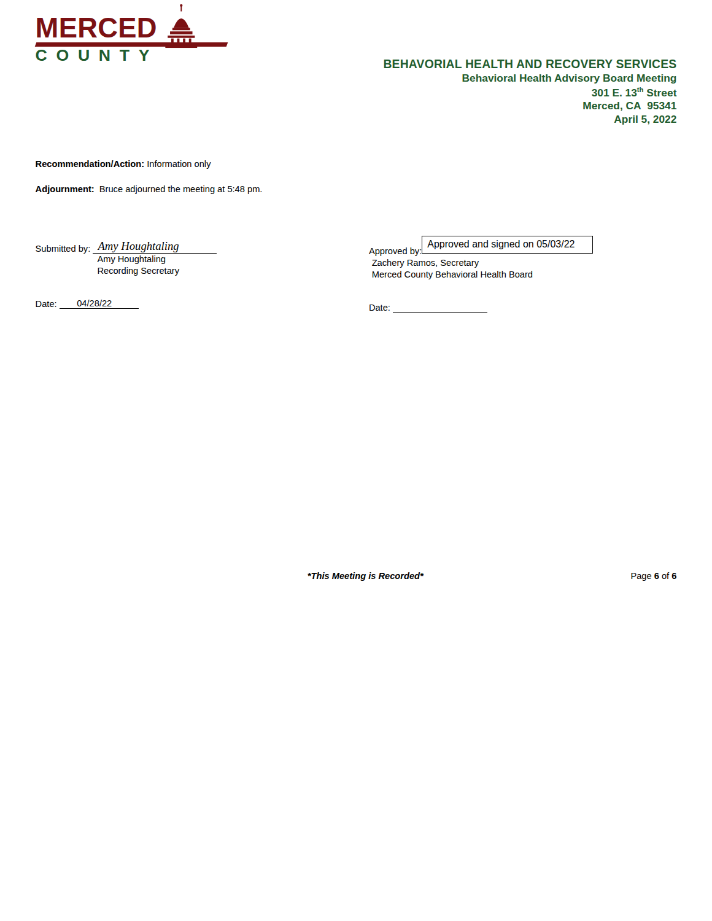MERCED
COUNTY
BEHAVORIAL HEALTH AND RECOVERY SERVICES
Behavioral Health Advisory Board Meeting
301 E. 13th Street
Merced, CA 95341
April 5, 2022
Recommendation/Action: Information only
Adjournment: Bruce adjourned the meeting at 5:48 pm.
| Submitted by: Amy Houghtaling Amy Houghtaling Recording Secretary Date: 04/28/22 | | Approved by: Approved and signed on 05/03/22 Zachery Ramos, Secretary Merced County Behavioral Health Board Date: |
*This Meeting is Recorded*
Page 6 of 6